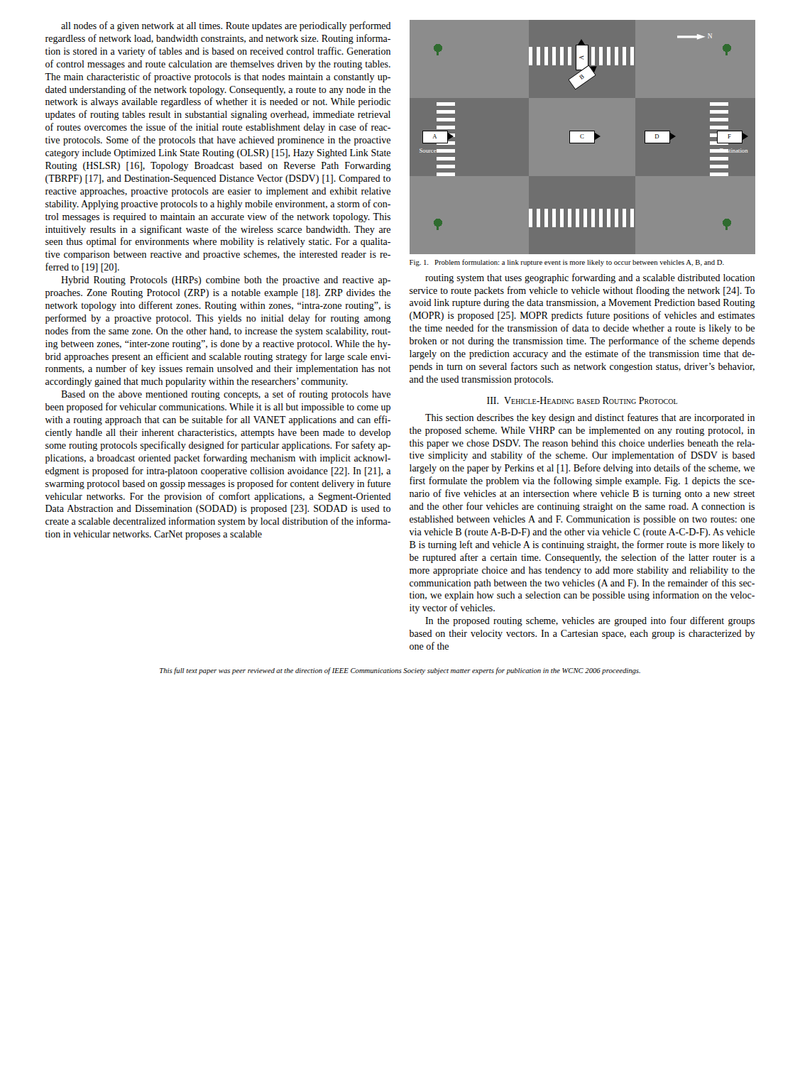all nodes of a given network at all times. Route updates are periodically performed regardless of network load, bandwidth constraints, and network size. Routing information is stored in a variety of tables and is based on received control traffic. Generation of control messages and route calculation are themselves driven by the routing tables. The main characteristic of proactive protocols is that nodes maintain a constantly updated understanding of the network topology. Consequently, a route to any node in the network is always available regardless of whether it is needed or not. While periodic updates of routing tables result in substantial signaling overhead, immediate retrieval of routes overcomes the issue of the initial route establishment delay in case of reactive protocols. Some of the protocols that have achieved prominence in the proactive category include Optimized Link State Routing (OLSR) [15], Hazy Sighted Link State Routing (HSLSR) [16], Topology Broadcast based on Reverse Path Forwarding (TBRPF) [17], and Destination-Sequenced Distance Vector (DSDV) [1]. Compared to reactive approaches, proactive protocols are easier to implement and exhibit relative stability. Applying proactive protocols to a highly mobile environment, a storm of control messages is required to maintain an accurate view of the network topology. This intuitively results in a significant waste of the wireless scarce bandwidth. They are seen thus optimal for environments where mobility is relatively static. For a qualitative comparison between reactive and proactive schemes, the interested reader is referred to [19] [20].
Hybrid Routing Protocols (HRPs) combine both the proactive and reactive approaches. Zone Routing Protocol (ZRP) is a notable example [18]. ZRP divides the network topology into different zones. Routing within zones, “intra-zone routing”, is performed by a proactive protocol. This yields no initial delay for routing among nodes from the same zone. On the other hand, to increase the system scalability, routing between zones, “inter-zone routing”, is done by a reactive protocol. While the hybrid approaches present an efficient and scalable routing strategy for large scale environments, a number of key issues remain unsolved and their implementation has not accordingly gained that much popularity within the researchers’ community.
Based on the above mentioned routing concepts, a set of routing protocols have been proposed for vehicular communications. While it is all but impossible to come up with a routing approach that can be suitable for all VANET applications and can efficiently handle all their inherent characteristics, attempts have been made to develop some routing protocols specifically designed for particular applications. For safety applications, a broadcast oriented packet forwarding mechanism with implicit acknowledgment is proposed for intra-platoon cooperative collision avoidance [22]. In [21], a swarming protocol based on gossip messages is proposed for content delivery in future vehicular networks. For the provision of comfort applications, a Segment-Oriented Data Abstraction and Dissemination (SODAD) is proposed [23]. SODAD is used to create a scalable decentralized information system by local distribution of the information in vehicular networks. CarNet proposes a scalable
N
A
Source
A
B
C
D
F
Destination
Fig. 1. Problem formulation: a link rupture event is more likely to occur between vehicles A, B, and D.
routing system that uses geographic forwarding and a scalable distributed location service to route packets from vehicle to vehicle without flooding the network [24]. To avoid link rupture during the data transmission, a Movement Prediction based Routing (MOPR) is proposed [25]. MOPR predicts future positions of vehicles and estimates the time needed for the transmission of data to decide whether a route is likely to be broken or not during the transmission time. The performance of the scheme depends largely on the prediction accuracy and the estimate of the transmission time that depends in turn on several factors such as network congestion status, driver’s behavior, and the used transmission protocols.
III. Vehicle-Heading based Routing Protocol
This section describes the key design and distinct features that are incorporated in the proposed scheme. While VHRP can be implemented on any routing protocol, in this paper we chose DSDV. The reason behind this choice underlies beneath the relative simplicity and stability of the scheme. Our implementation of DSDV is based largely on the paper by Perkins et al [1]. Before delving into details of the scheme, we first formulate the problem via the following simple example. Fig. 1 depicts the scenario of five vehicles at an intersection where vehicle B is turning onto a new street and the other four vehicles are continuing straight on the same road. A connection is established between vehicles A and F. Communication is possible on two routes: one via vehicle B (route A-B-D-F) and the other via vehicle C (route A-C-D-F). As vehicle B is turning left and vehicle A is continuing straight, the former route is more likely to be ruptured after a certain time. Consequently, the selection of the latter router is a more appropriate choice and has tendency to add more stability and reliability to the communication path between the two vehicles (A and F). In the remainder of this section, we explain how such a selection can be possible using information on the velocity vector of vehicles.
In the proposed routing scheme, vehicles are grouped into four different groups based on their velocity vectors. In a Cartesian space, each group is characterized by one of the
This full text paper was peer reviewed at the direction of IEEE Communications Society subject matter experts for publication in the WCNC 2006 proceedings.